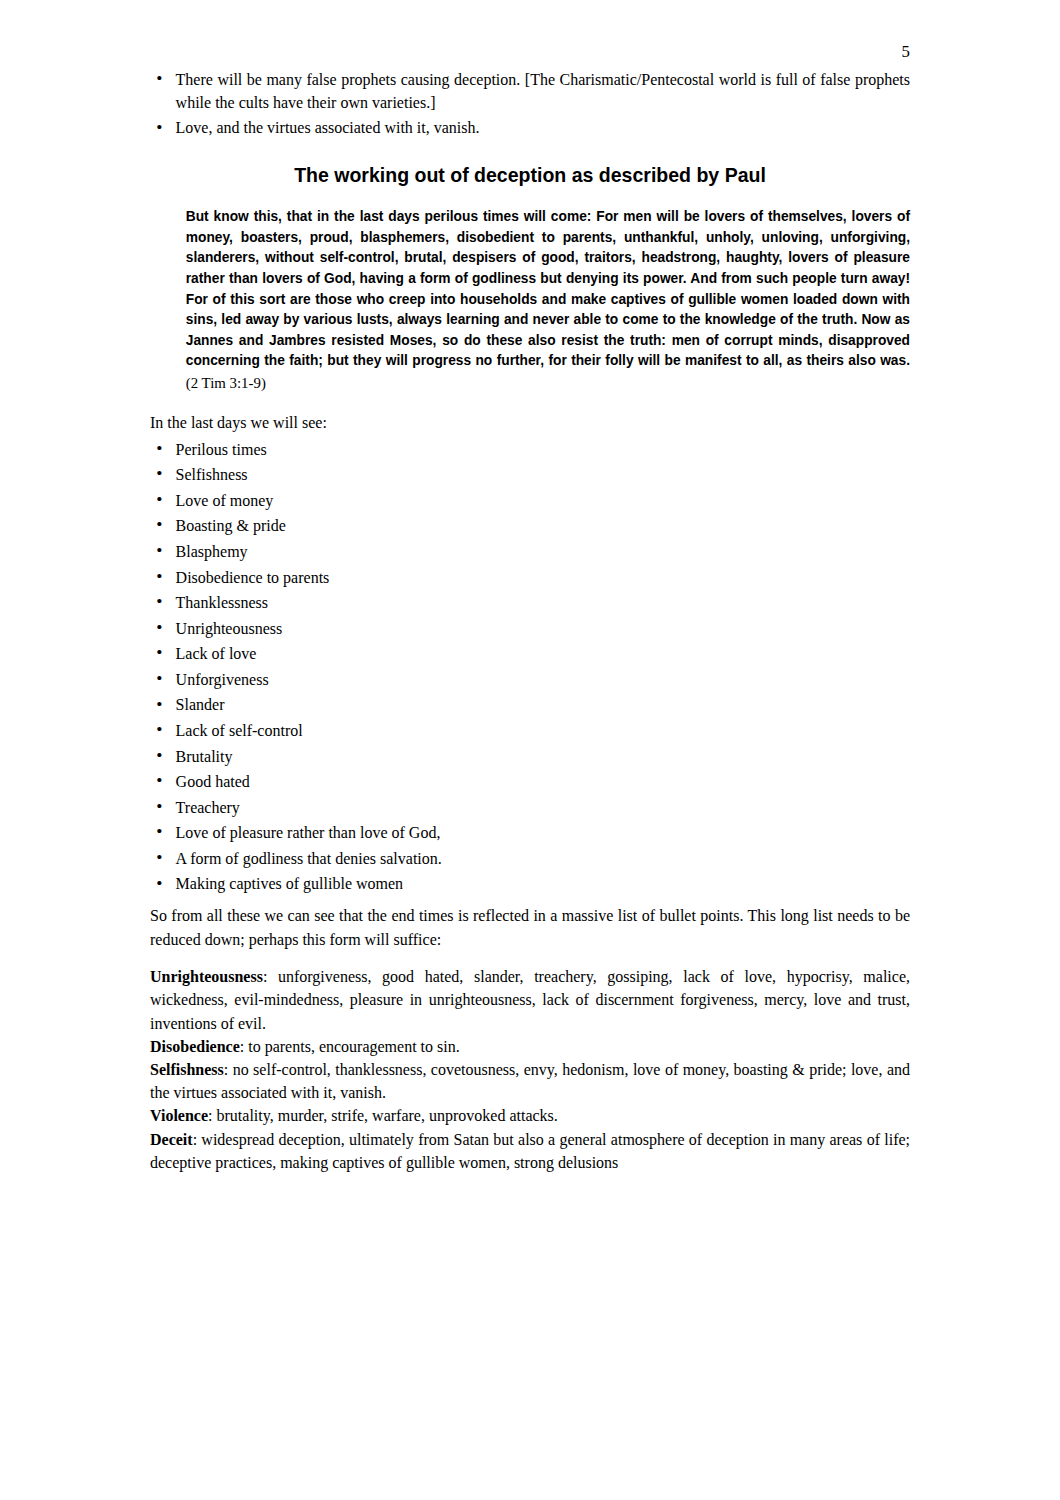5
There will be many false prophets causing deception. [The Charismatic/Pentecostal world is full of false prophets while the cults have their own varieties.]
Love, and the virtues associated with it, vanish.
The working out of deception as described by Paul
But know this, that in the last days perilous times will come: For men will be lovers of themselves, lovers of money, boasters, proud, blasphemers, disobedient to parents, unthankful, unholy, unloving, unforgiving, slanderers, without self-control, brutal, despisers of good, traitors, headstrong, haughty, lovers of pleasure rather than lovers of God, having a form of godliness but denying its power. And from such people turn away! For of this sort are those who creep into households and make captives of gullible women loaded down with sins, led away by various lusts, always learning and never able to come to the knowledge of the truth. Now as Jannes and Jambres resisted Moses, so do these also resist the truth: men of corrupt minds, disapproved concerning the faith; but they will progress no further, for their folly will be manifest to all, as theirs also was. (2 Tim 3:1-9)
In the last days we will see:
Perilous times
Selfishness
Love of money
Boasting & pride
Blasphemy
Disobedience to parents
Thanklessness
Unrighteousness
Lack of love
Unforgiveness
Slander
Lack of self-control
Brutality
Good hated
Treachery
Love of pleasure rather than love of God,
A form of godliness that denies salvation.
Making captives of gullible women
So from all these we can see that the end times is reflected in a massive list of bullet points. This long list needs to be reduced down; perhaps this form will suffice:
Unrighteousness: unforgiveness, good hated, slander, treachery, gossiping, lack of love, hypocrisy, malice, wickedness, evil-mindedness, pleasure in unrighteousness, lack of discernment forgiveness, mercy, love and trust, inventions of evil.
Disobedience: to parents, encouragement to sin.
Selfishness: no self-control, thanklessness, covetousness, envy, hedonism, love of money, boasting & pride; love, and the virtues associated with it, vanish.
Violence: brutality, murder, strife, warfare, unprovoked attacks.
Deceit: widespread deception, ultimately from Satan but also a general atmosphere of deception in many areas of life; deceptive practices, making captives of gullible women, strong delusions